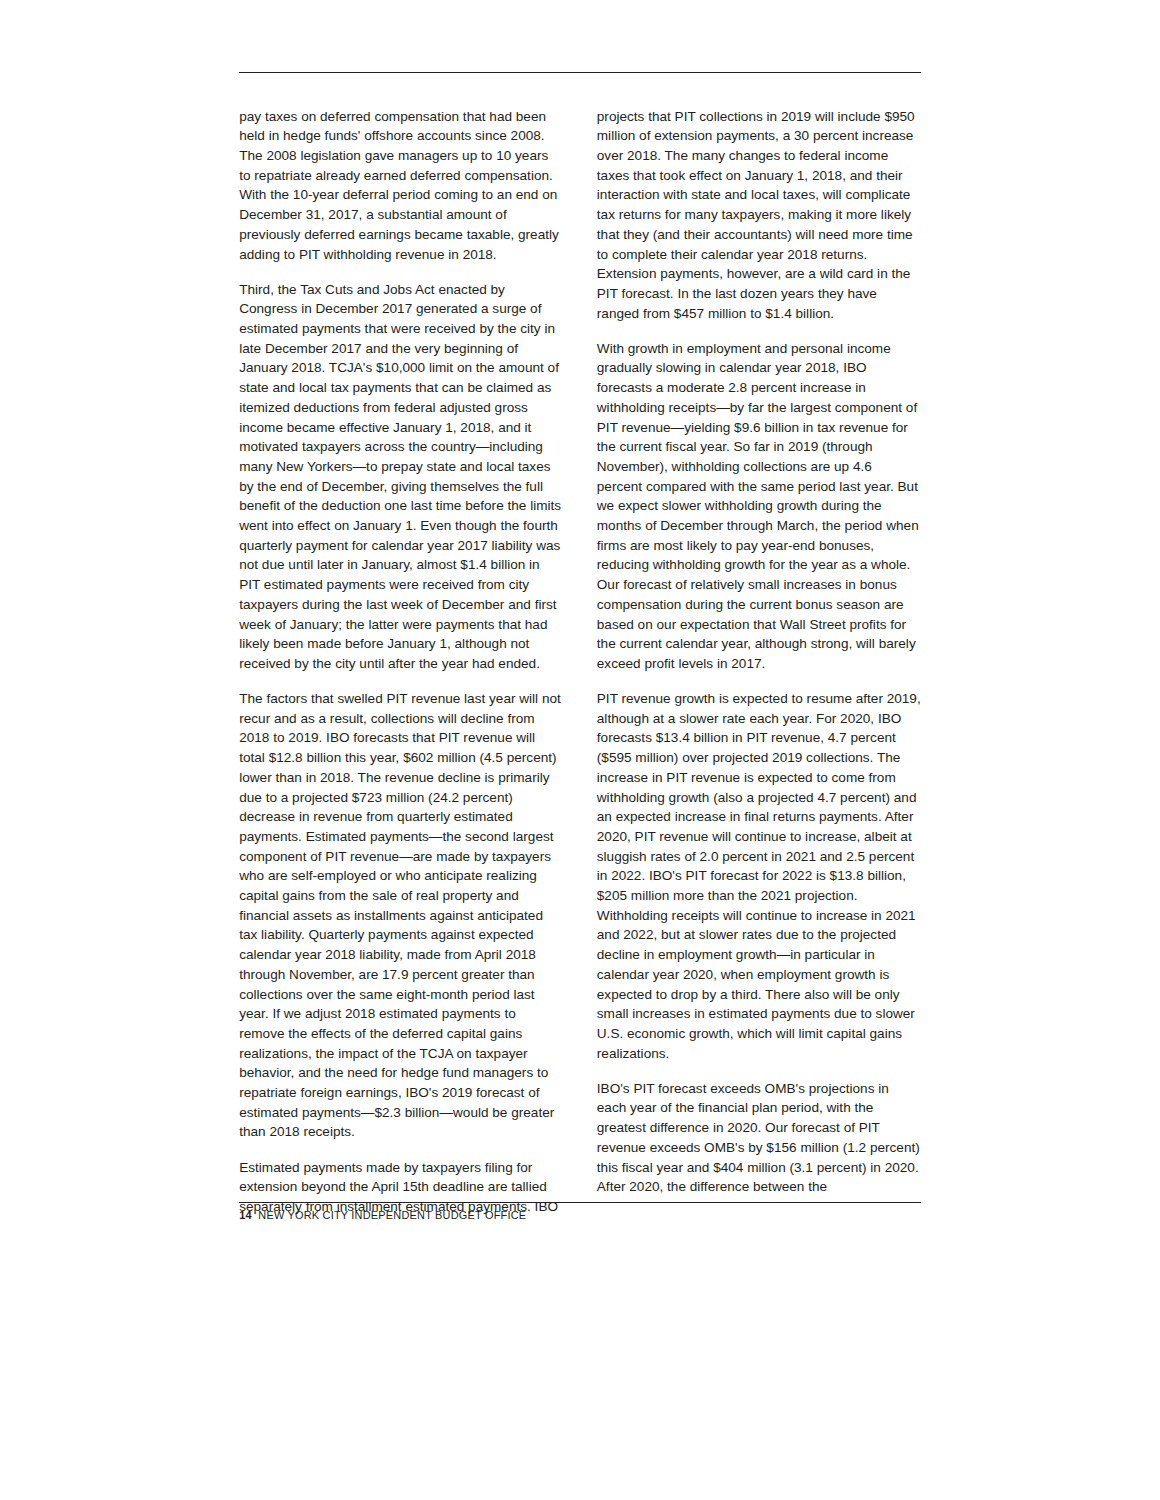pay taxes on deferred compensation that had been held in hedge funds' offshore accounts since 2008. The 2008 legislation gave managers up to 10 years to repatriate already earned deferred compensation. With the 10-year deferral period coming to an end on December 31, 2017, a substantial amount of previously deferred earnings became taxable, greatly adding to PIT withholding revenue in 2018.
Third, the Tax Cuts and Jobs Act enacted by Congress in December 2017 generated a surge of estimated payments that were received by the city in late December 2017 and the very beginning of January 2018. TCJA's $10,000 limit on the amount of state and local tax payments that can be claimed as itemized deductions from federal adjusted gross income became effective January 1, 2018, and it motivated taxpayers across the country—including many New Yorkers—to prepay state and local taxes by the end of December, giving themselves the full benefit of the deduction one last time before the limits went into effect on January 1. Even though the fourth quarterly payment for calendar year 2017 liability was not due until later in January, almost $1.4 billion in PIT estimated payments were received from city taxpayers during the last week of December and first week of January; the latter were payments that had likely been made before January 1, although not received by the city until after the year had ended.
The factors that swelled PIT revenue last year will not recur and as a result, collections will decline from 2018 to 2019. IBO forecasts that PIT revenue will total $12.8 billion this year, $602 million (4.5 percent) lower than in 2018. The revenue decline is primarily due to a projected $723 million (24.2 percent) decrease in revenue from quarterly estimated payments. Estimated payments—the second largest component of PIT revenue—are made by taxpayers who are self-employed or who anticipate realizing capital gains from the sale of real property and financial assets as installments against anticipated tax liability. Quarterly payments against expected calendar year 2018 liability, made from April 2018 through November, are 17.9 percent greater than collections over the same eight-month period last year. If we adjust 2018 estimated payments to remove the effects of the deferred capital gains realizations, the impact of the TCJA on taxpayer behavior, and the need for hedge fund managers to repatriate foreign earnings, IBO's 2019 forecast of estimated payments—$2.3 billion—would be greater than 2018 receipts.
Estimated payments made by taxpayers filing for extension beyond the April 15th deadline are tallied separately from installment estimated payments. IBO projects that PIT collections in 2019 will include $950 million of extension payments, a 30 percent increase over 2018. The many changes to federal income taxes that took effect on January 1, 2018, and their interaction with state and local taxes, will complicate tax returns for many taxpayers, making it more likely that they (and their accountants) will need more time to complete their calendar year 2018 returns. Extension payments, however, are a wild card in the PIT forecast. In the last dozen years they have ranged from $457 million to $1.4 billion.
With growth in employment and personal income gradually slowing in calendar year 2018, IBO forecasts a moderate 2.8 percent increase in withholding receipts—by far the largest component of PIT revenue—yielding $9.6 billion in tax revenue for the current fiscal year. So far in 2019 (through November), withholding collections are up 4.6 percent compared with the same period last year. But we expect slower withholding growth during the months of December through March, the period when firms are most likely to pay year-end bonuses, reducing withholding growth for the year as a whole. Our forecast of relatively small increases in bonus compensation during the current bonus season are based on our expectation that Wall Street profits for the current calendar year, although strong, will barely exceed profit levels in 2017.
PIT revenue growth is expected to resume after 2019, although at a slower rate each year. For 2020, IBO forecasts $13.4 billion in PIT revenue, 4.7 percent ($595 million) over projected 2019 collections. The increase in PIT revenue is expected to come from withholding growth (also a projected 4.7 percent) and an expected increase in final returns payments. After 2020, PIT revenue will continue to increase, albeit at sluggish rates of 2.0 percent in 2021 and 2.5 percent in 2022. IBO's PIT forecast for 2022 is $13.8 billion, $205 million more than the 2021 projection. Withholding receipts will continue to increase in 2021 and 2022, but at slower rates due to the projected decline in employment growth—in particular in calendar year 2020, when employment growth is expected to drop by a third. There also will be only small increases in estimated payments due to slower U.S. economic growth, which will limit capital gains realizations.
IBO's PIT forecast exceeds OMB's projections in each year of the financial plan period, with the greatest difference in 2020. Our forecast of PIT revenue exceeds OMB's by $156 million (1.2 percent) this fiscal year and $404 million (3.1 percent) in 2020. After 2020, the difference between the
14 NEW YORK CITY INDEPENDENT BUDGET OFFICE